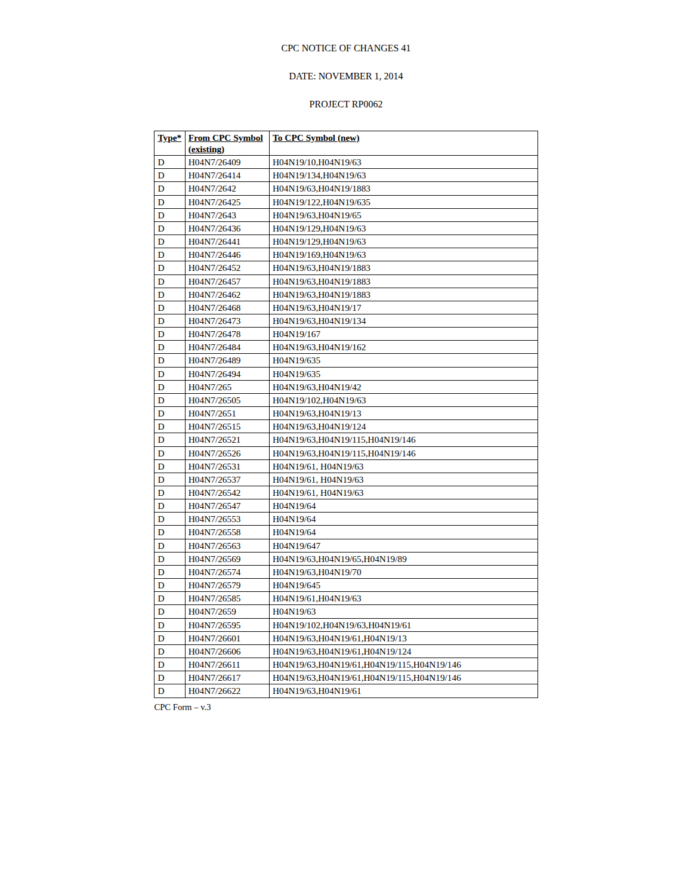CPC NOTICE OF CHANGES 41
DATE: NOVEMBER 1, 2014
PROJECT RP0062
| Type* | From CPC Symbol (existing) | To CPC Symbol (new) |
| --- | --- | --- |
| D | H04N7/26409 | H04N19/10,H04N19/63 |
| D | H04N7/26414 | H04N19/134,H04N19/63 |
| D | H04N7/2642 | H04N19/63,H04N19/1883 |
| D | H04N7/26425 | H04N19/122,H04N19/635 |
| D | H04N7/2643 | H04N19/63,H04N19/65 |
| D | H04N7/26436 | H04N19/129,H04N19/63 |
| D | H04N7/26441 | H04N19/129,H04N19/63 |
| D | H04N7/26446 | H04N19/169,H04N19/63 |
| D | H04N7/26452 | H04N19/63,H04N19/1883 |
| D | H04N7/26457 | H04N19/63,H04N19/1883 |
| D | H04N7/26462 | H04N19/63,H04N19/1883 |
| D | H04N7/26468 | H04N19/63,H04N19/17 |
| D | H04N7/26473 | H04N19/63,H04N19/134 |
| D | H04N7/26478 | H04N19/167 |
| D | H04N7/26484 | H04N19/63,H04N19/162 |
| D | H04N7/26489 | H04N19/635 |
| D | H04N7/26494 | H04N19/635 |
| D | H04N7/265 | H04N19/63,H04N19/42 |
| D | H04N7/26505 | H04N19/102,H04N19/63 |
| D | H04N7/2651 | H04N19/63,H04N19/13 |
| D | H04N7/26515 | H04N19/63,H04N19/124 |
| D | H04N7/26521 | H04N19/63,H04N19/115,H04N19/146 |
| D | H04N7/26526 | H04N19/63,H04N19/115,H04N19/146 |
| D | H04N7/26531 | H04N19/61, H04N19/63 |
| D | H04N7/26537 | H04N19/61, H04N19/63 |
| D | H04N7/26542 | H04N19/61, H04N19/63 |
| D | H04N7/26547 | H04N19/64 |
| D | H04N7/26553 | H04N19/64 |
| D | H04N7/26558 | H04N19/64 |
| D | H04N7/26563 | H04N19/647 |
| D | H04N7/26569 | H04N19/63,H04N19/65,H04N19/89 |
| D | H04N7/26574 | H04N19/63,H04N19/70 |
| D | H04N7/26579 | H04N19/645 |
| D | H04N7/26585 | H04N19/61,H04N19/63 |
| D | H04N7/2659 | H04N19/63 |
| D | H04N7/26595 | H04N19/102,H04N19/63,H04N19/61 |
| D | H04N7/26601 | H04N19/63,H04N19/61,H04N19/13 |
| D | H04N7/26606 | H04N19/63,H04N19/61,H04N19/124 |
| D | H04N7/26611 | H04N19/63,H04N19/61,H04N19/115,H04N19/146 |
| D | H04N7/26617 | H04N19/63,H04N19/61,H04N19/115,H04N19/146 |
| D | H04N7/26622 | H04N19/63,H04N19/61 |
CPC Form – v.3